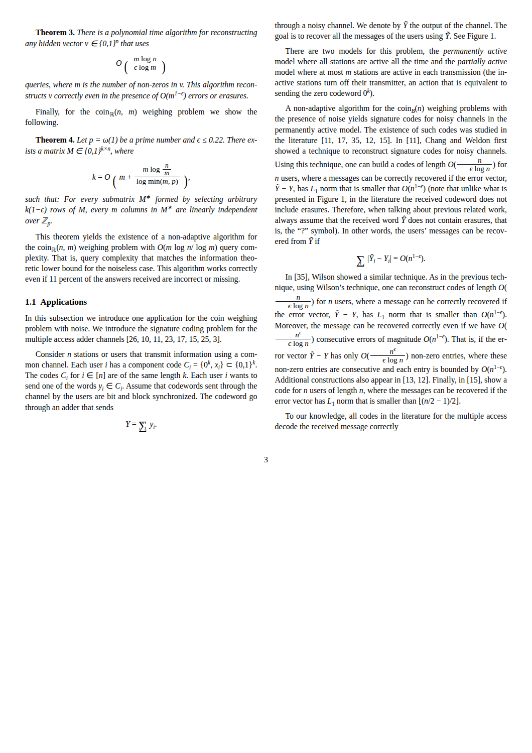Theorem 3. There is a polynomial time algorithm for reconstructing any hidden vector v ∈ {0,1}n that uses
O ( m log n ϵ log m )
queries, where m is the number of non-zeros in v. This algorithm reconstructs v correctly even in the presence of O(m1−ϵ) errors or erasures.
Finally, for the coinℝ(n, m) weighing problem we show the following.
Theorem 4. Let p = ω(1) be a prime number and ϵ ≤ 0.22. There exists a matrix M ∈ {0,1}k×n, where
k = O ( m + m log nm log min(m, p) ),
such that: For every submatrix M∗ formed by selecting arbitrary k(1−ϵ) rows of M, every m columns in M∗ are linearly independent over ℤp.
This theorem yields the existence of a non-adaptive algorithm for the coinℝ(n, m) weighing problem with O(m log n/ log m) query complexity. That is, query complexity that matches the information theoretic lower bound for the noiseless case. This algorithm works correctly even if 11 percent of the answers received are incorrect or missing.
1.1 Applications
In this subsection we introduce one application for the coin weighing problem with noise. We introduce the signature coding problem for the multiple access adder channels [26, 10, 11, 23, 17, 15, 25, 3].
Consider n stations or users that transmit information using a common channel. Each user i has a component code Ci = {0k, xi} ⊂ {0,1}k. The codes Ci for i ∈ [n] are of the same length k. Each user i wants to send one of the words yi ∈ Ci. Assume that codewords sent through the channel by the users are bit and block synchronized. The codeword go through an adder that sends
Y = ∑i=1 n yi.
through a noisy channel. We denote by Ỹ the output of the channel. The goal is to recover all the messages of the users using Ỹ. See Figure 1.
There are two models for this problem, the permanently active model where all stations are active all the time and the partially active model where at most m stations are active in each transmission (the inactive stations turn off their transmitter, an action that is equivalent to sending the zero codeword 0k).
A non-adaptive algorithm for the coinB(n) weighing problems with the presence of noise yields signature codes for noisy channels in the permanently active model. The existence of such codes was studied in the literature [11, 17, 35, 12, 15]. In [11], Chang and Weldon first showed a technique to reconstruct signature codes for noisy channels. Using this technique, one can build a codes of length O(nϵ log n) for n users, where a messages can be correctly recovered if the error vector, Ỹ − Y, has L1 norm that is smaller that O(n1−ϵ) (note that unlike what is presented in Figure 1, in the literature the received codeword does not include erasures. Therefore, when talking about previous related work, always assume that the received word Ŷ does not contain erasures, that is, the “?” symbol). In other words, the users’ messages can be recovered from Ỹ if
∑i |Ỹi − Yi| = O(n1−ϵ).
In [35], Wilson showed a similar technique. As in the previous technique, using Wilson’s technique, one can reconstruct codes of length O(nϵ log n) for n users, where a message can be correctly recovered if the error vector, Ỹ − Y, has L1 norm that is smaller than O(n1−ϵ). Moreover, the message can be recovered correctly even if we have O(nϵ ϵ log n) consecutive errors of magnitude O(n1−ϵ). That is, if the error vector Ỹ − Y has only O(nϵ ϵ log n) non-zero entries, where these non-zero entries are consecutive and each entry is bounded by O(n1−ϵ). Additional constructions also appear in [13, 12]. Finally, in [15], show a code for n users of length n, where the messages can be recovered if the error vector has L1 norm that is smaller than ⌊(n/2 − 1)/2⌋.
To our knowledge, all codes in the literature for the multiple access decode the received message correctly
3